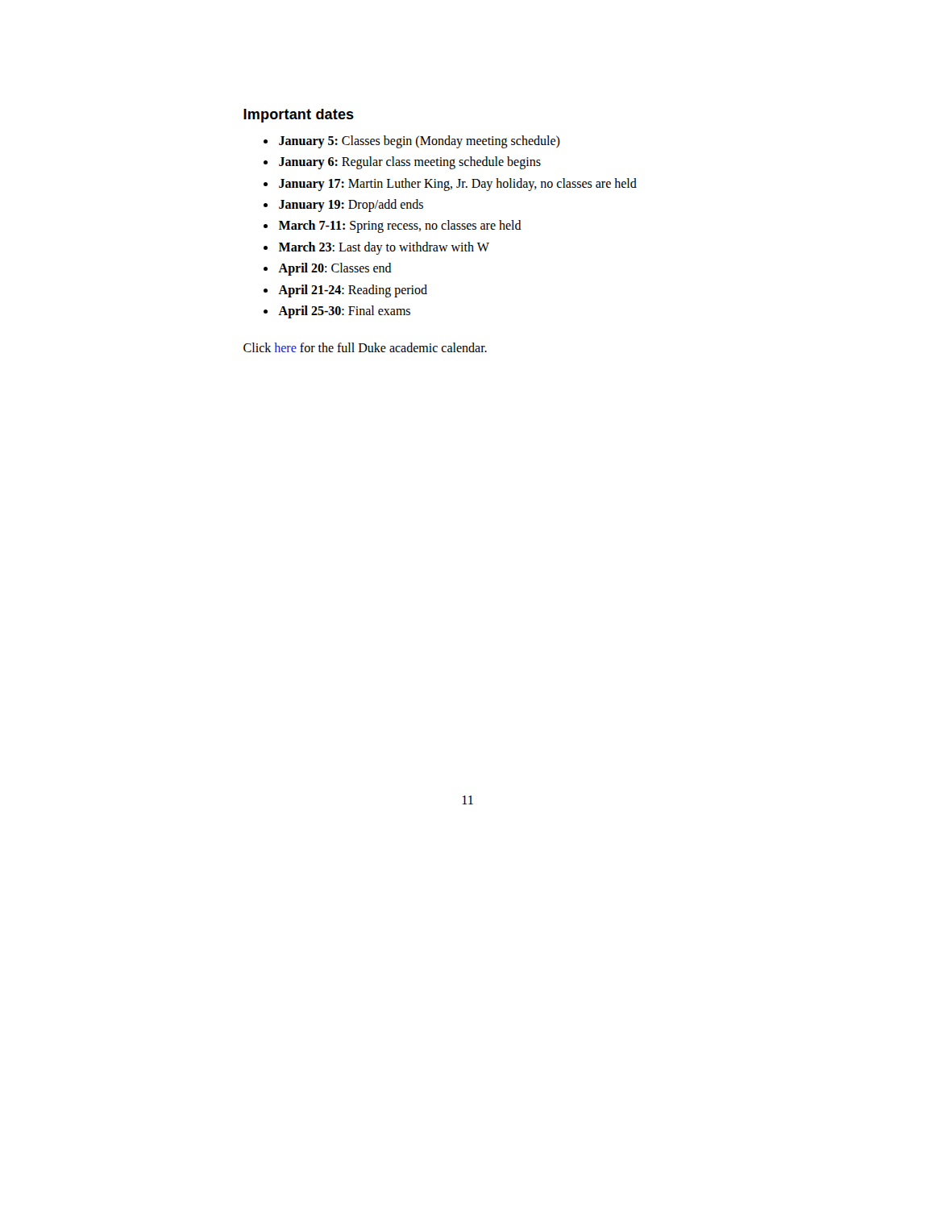Important dates
January 5: Classes begin (Monday meeting schedule)
January 6: Regular class meeting schedule begins
January 17: Martin Luther King, Jr. Day holiday, no classes are held
January 19: Drop/add ends
March 7-11: Spring recess, no classes are held
March 23: Last day to withdraw with W
April 20: Classes end
April 21-24: Reading period
April 25-30: Final exams
Click here for the full Duke academic calendar.
11